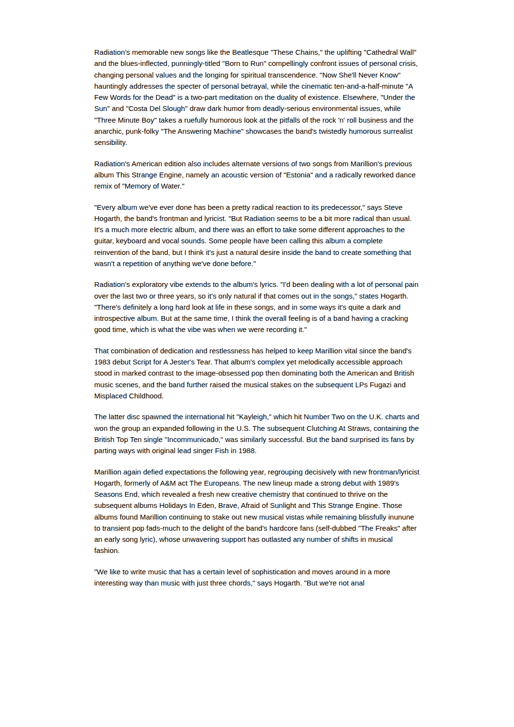Radiation's memorable new songs like the Beatlesque "These Chains," the uplifting "Cathedral Wall" and the blues-inflected, punningly-titled "Born to Run" compellingly confront issues of personal crisis, changing personal values and the longing for spiritual transcendence. "Now She'll Never Know" hauntingly addresses the specter of personal betrayal, while the cinematic ten-and-a-half-minute "A Few Words for the Dead" is a two-part meditation on the duality of existence. Elsewhere, "Under the Sun" and "Costa Del Slough" draw dark humor from deadly-serious environmental issues, while "Three Minute Boy" takes a ruefully humorous look at the pitfalls of the rock 'n' roll business and the anarchic, punk-folky "The Answering Machine" showcases the band's twistedly humorous surrealist sensibility.
Radiation's American edition also includes alternate versions of two songs from Marillion's previous album This Strange Engine, namely an acoustic version of "Estonia" and a radically reworked dance remix of "Memory of Water."
"Every album we've ever done has been a pretty radical reaction to its predecessor," says Steve Hogarth, the band's frontman and lyricist. "But Radiation seems to be a bit more radical than usual. It's a much more electric album, and there was an effort to take some different approaches to the guitar, keyboard and vocal sounds. Some people have been calling this album a complete reinvention of the band, but I think it's just a natural desire inside the band to create something that wasn't a repetition of anything we've done before."
Radiation's exploratory vibe extends to the album's lyrics. "I'd been dealing with a lot of personal pain over the last two or three years, so it's only natural if that comes out in the songs," states Hogarth. "There's definitely a long hard look at life in these songs, and in some ways it's quite a dark and introspective album. But at the same time, I think the overall feeling is of a band having a cracking good time, which is what the vibe was when we were recording it."
That combination of dedication and restlessness has helped to keep Marillion vital since the band's 1983 debut Script for A Jester's Tear. That album's complex yet melodically accessible approach stood in marked contrast to the image-obsessed pop then dominating both the American and British music scenes, and the band further raised the musical stakes on the subsequent LPs Fugazi and Misplaced Childhood.
The latter disc spawned the international hit "Kayleigh," which hit Number Two on the U.K. charts and won the group an expanded following in the U.S. The subsequent Clutching At Straws, containing the British Top Ten single "Incommunicado," was similarly successful. But the band surprised its fans by parting ways with original lead singer Fish in 1988.
Marillion again defied expectations the following year, regrouping decisively with new frontman/lyricist Hogarth, formerly of A&M act The Europeans. The new lineup made a strong debut with 1989's Seasons End, which revealed a fresh new creative chemistry that continued to thrive on the subsequent albums Holidays In Eden, Brave, Afraid of Sunlight and This Strange Engine. Those albums found Marillion continuing to stake out new musical vistas while remaining blissfully inunune to transient pop fads-much to the delight of the band's hardcore fans (self-dubbed "The Freaks" after an early song lyric), whose unwavering support has outlasted any number of shifts in musical fashion.
"We like to write music that has a certain level of sophistication and moves around in a more interesting way than music with just three chords," says Hogarth. "But we're not anal